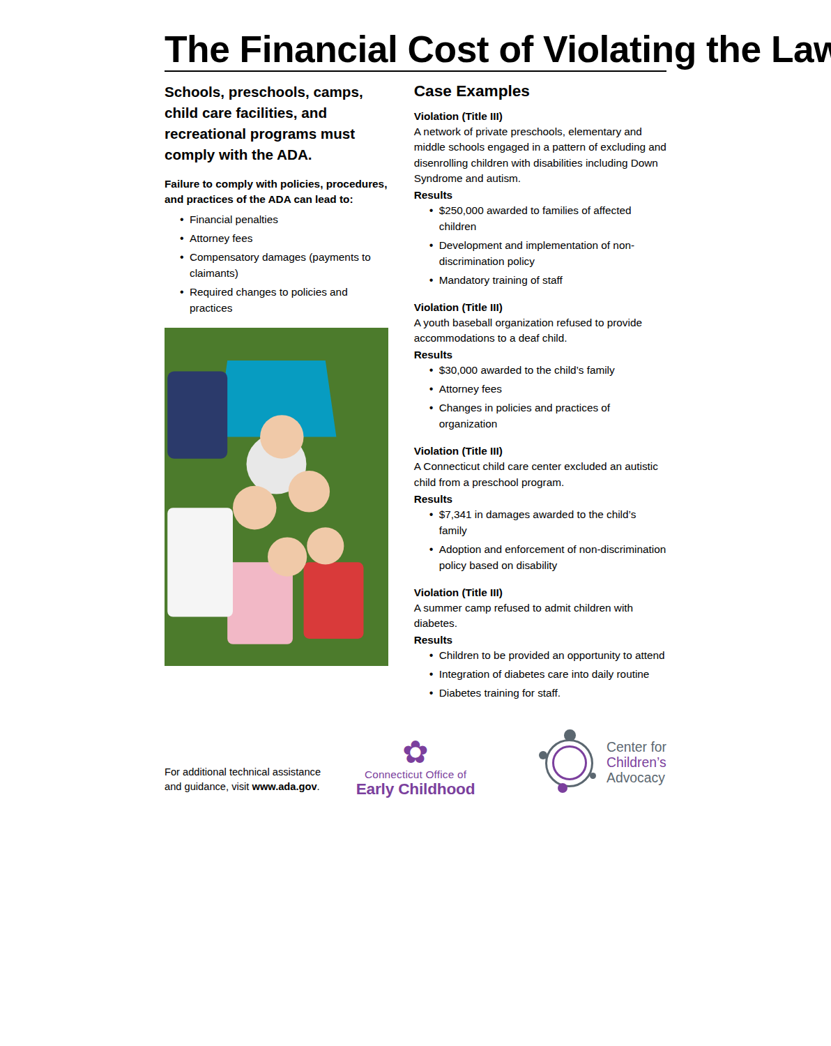The Financial Cost of Violating the Law
Schools, preschools, camps, child care facilities, and recreational programs must comply with the ADA.
Failure to comply with policies, procedures, and practices of the ADA can lead to:
Financial penalties
Attorney fees
Compensatory damages (payments to claimants)
Required changes to policies and practices
Case Examples
Violation (Title III)
A network of private preschools, elementary and middle schools engaged in a pattern of excluding and disenrolling children with disabilities including Down Syndrome and autism.
Results
$250,000 awarded to families of affected children
Development and implementation of non-discrimination policy
Mandatory training of staff
Violation (Title III)
A youth baseball organization refused to provide accommodations to a deaf child.
Results
$30,000 awarded to the child’s family
Attorney fees
Changes in policies and practices of organization
Violation (Title III)
A Connecticut child care center excluded an autistic child from a preschool program.
Results
$7,341 in damages awarded to the child’s family
Adoption and enforcement of non-discrimination policy based on disability
Violation (Title III)
A summer camp refused to admit children with diabetes.
Results
Children to be provided an opportunity to attend
Integration of diabetes care into daily routine
Diabetes training for staff.
For additional technical assistance and guidance, visit www.ada.gov.
✿
Connecticut Office of
Early Childhood
Center for
Children’s
Advocacy